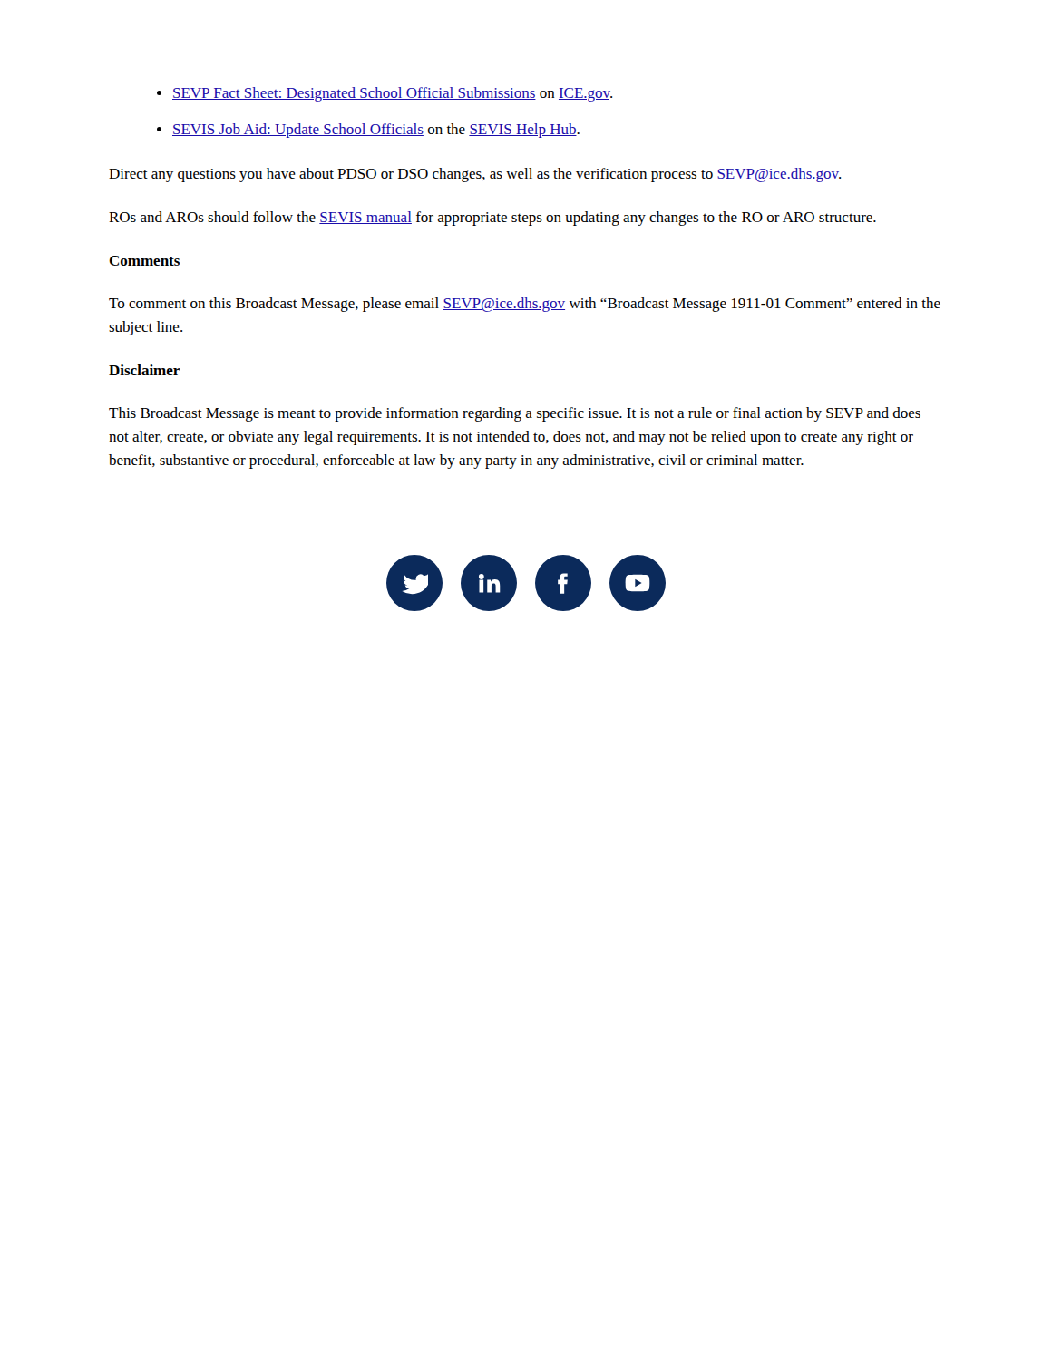SEVP Fact Sheet: Designated School Official Submissions on ICE.gov.
SEVIS Job Aid: Update School Officials on the SEVIS Help Hub.
Direct any questions you have about PDSO or DSO changes, as well as the verification process to SEVP@ice.dhs.gov.
ROs and AROs should follow the SEVIS manual for appropriate steps on updating any changes to the RO or ARO structure.
Comments
To comment on this Broadcast Message, please email SEVP@ice.dhs.gov with “Broadcast Message 1911-01 Comment” entered in the subject line.
Disclaimer
This Broadcast Message is meant to provide information regarding a specific issue. It is not a rule or final action by SEVP and does not alter, create, or obviate any legal requirements. It is not intended to, does not, and may not be relied upon to create any right or benefit, substantive or procedural, enforceable at law by any party in any administrative, civil or criminal matter.